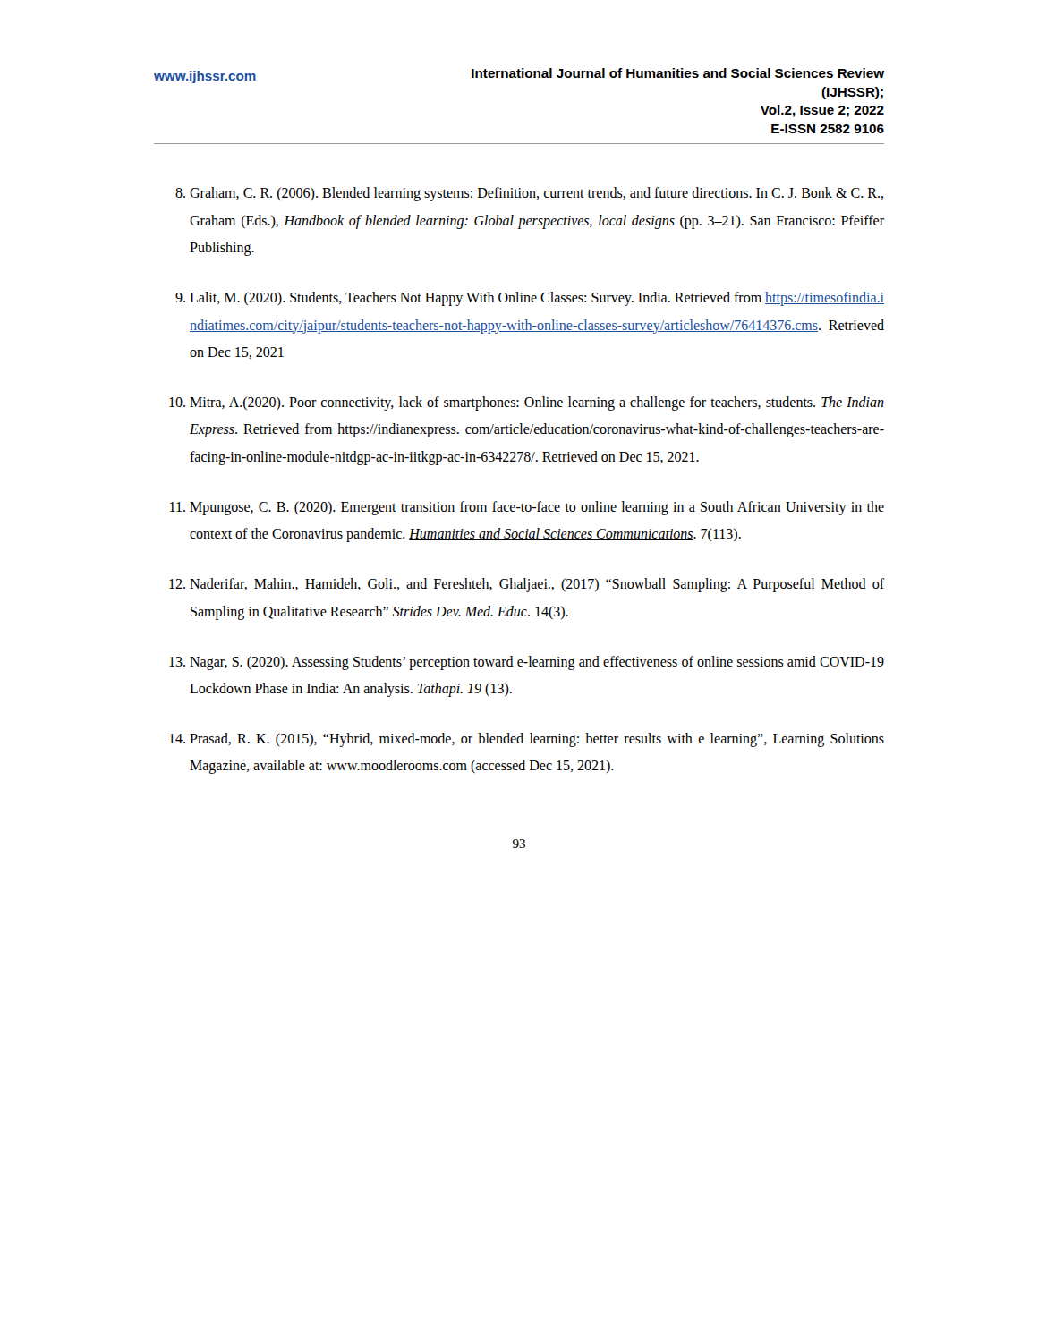www.ijhssr.com
International Journal of Humanities and Social Sciences Review
(IJHSSR);
Vol.2, Issue 2; 2022
E-ISSN 2582 9106
Graham, C. R. (2006). Blended learning systems: Definition, current trends, and future directions. In C. J. Bonk & C. R., Graham (Eds.), Handbook of blended learning: Global perspectives, local designs (pp. 3–21). San Francisco: Pfeiffer Publishing.
Lalit, M. (2020). Students, Teachers Not Happy With Online Classes: Survey. India. Retrieved from https://timesofindia.indiatimes.com/city/jaipur/students-teachers-not-happy-with-online-classes-survey/articleshow/76414376.cms. Retrieved on Dec 15, 2021
Mitra, A.(2020). Poor connectivity, lack of smartphones: Online learning a challenge for teachers, students. The Indian Express. Retrieved from https://indianexpress. com/article/education/coronavirus-what-kind-of-challenges-teachers-are-facing-in-online-module-nitdgp-ac-in-iitkgp-ac-in-6342278/. Retrieved on Dec 15, 2021.
Mpungose, C. B. (2020). Emergent transition from face-to-face to online learning in a South African University in the context of the Coronavirus pandemic. Humanities and Social Sciences Communications. 7(113).
Naderifar, Mahin., Hamideh, Goli., and Fereshteh, Ghaljaei., (2017) “Snowball Sampling: A Purposeful Method of Sampling in Qualitative Research” Strides Dev. Med. Educ. 14(3).
Nagar, S. (2020). Assessing Students’ perception toward e-learning and effectiveness of online sessions amid COVID-19 Lockdown Phase in India: An analysis. Tathapi. 19 (13).
Prasad, R. K. (2015), “Hybrid, mixed-mode, or blended learning: better results with e learning”, Learning Solutions Magazine, available at: www.moodlerooms.com (accessed Dec 15, 2021).
93